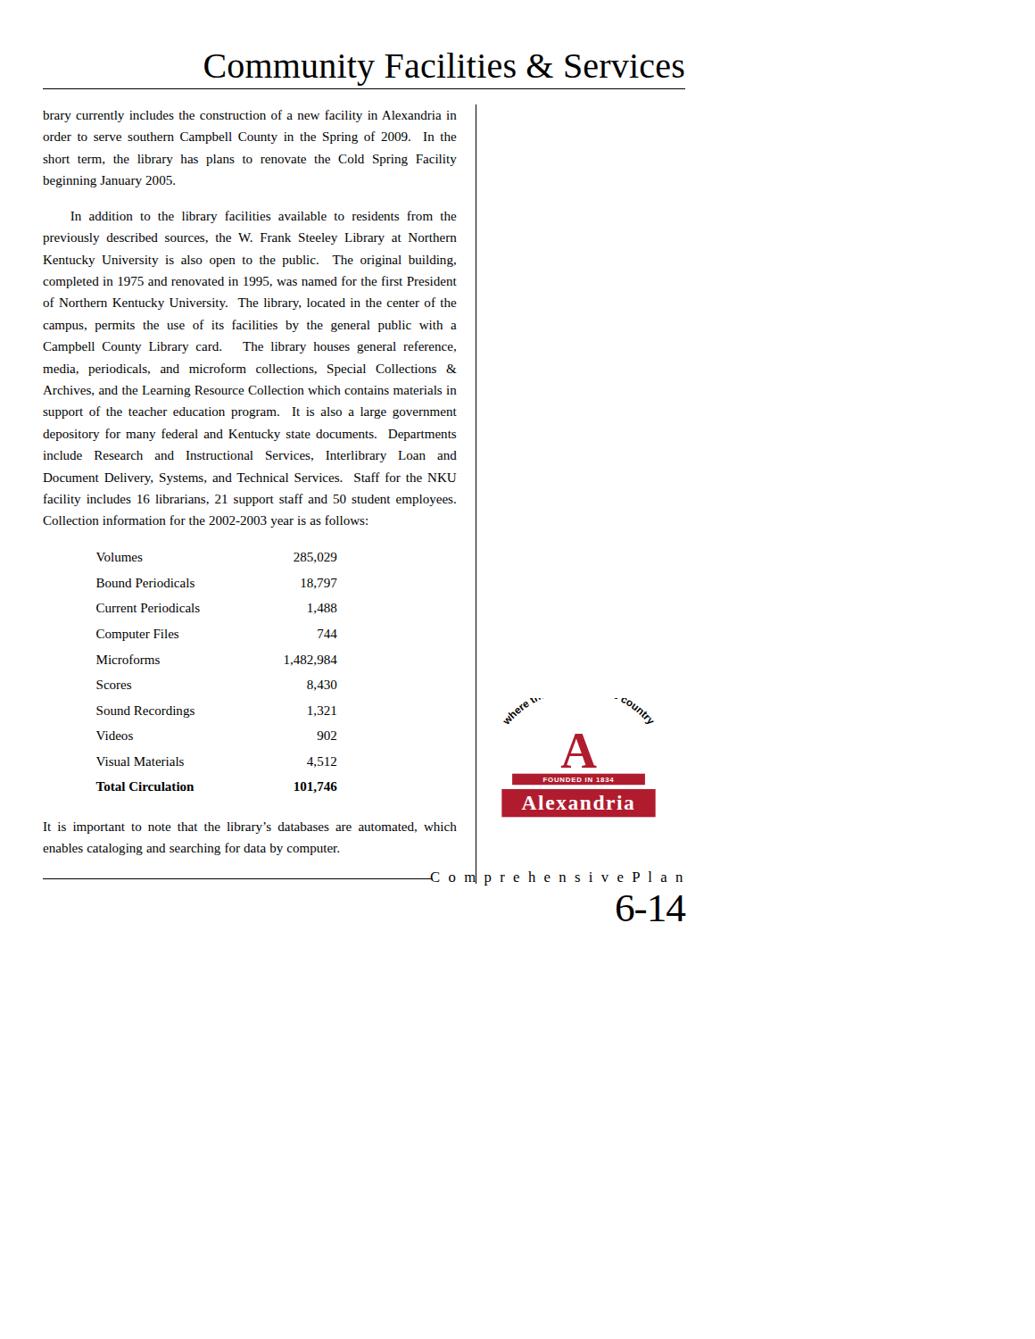Community Facilities & Services
brary currently includes the construction of a new facility in Alexandria in order to serve southern Campbell County in the Spring of 2009. In the short term, the library has plans to renovate the Cold Spring Facility beginning January 2005.
In addition to the library facilities available to residents from the previously described sources, the W. Frank Steeley Library at Northern Kentucky University is also open to the public. The original building, completed in 1975 and renovated in 1995, was named for the first President of Northern Kentucky University. The library, located in the center of the campus, permits the use of its facilities by the general public with a Campbell County Library card. The library houses general reference, media, periodicals, and microform collections, Special Collections & Archives, and the Learning Resource Collection which contains materials in support of the teacher education program. It is also a large government depository for many federal and Kentucky state documents. Departments include Research and Instructional Services, Interlibrary Loan and Document Delivery, Systems, and Technical Services. Staff for the NKU facility includes 16 librarians, 21 support staff and 50 student employees. Collection information for the 2002-2003 year is as follows:
| Volumes | 285,029 |
| Bound Periodicals | 18,797 |
| Current Periodicals | 1,488 |
| Computer Files | 744 |
| Microforms | 1,482,984 |
| Scores | 8,430 |
| Sound Recordings | 1,321 |
| Videos | 902 |
| Visual Materials | 4,512 |
| Total Circulation | 101,746 |
It is important to note that the library’s databases are automated, which enables cataloging and searching for data by computer.
C o m p r e h e n s i v e P l a n
6-14